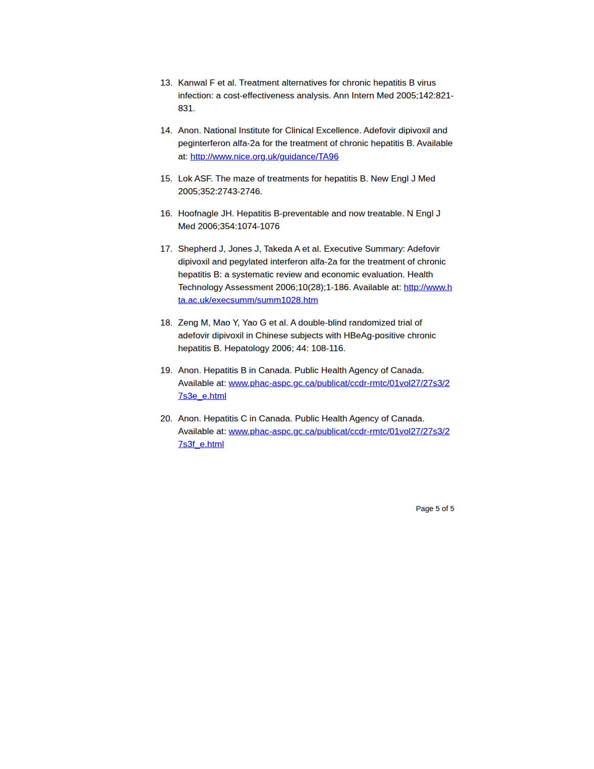Kanwal F et al. Treatment alternatives for chronic hepatitis B virus infection: a cost-effectiveness analysis. Ann Intern Med 2005;142:821-831.
Anon. National Institute for Clinical Excellence. Adefovir dipivoxil and peginterferon alfa-2a for the treatment of chronic hepatitis B. Available at: http://www.nice.org.uk/guidance/TA96
Lok ASF. The maze of treatments for hepatitis B. New Engl J Med 2005;352:2743-2746.
Hoofnagle JH. Hepatitis B-preventable and now treatable. N Engl J Med 2006;354:1074-1076
Shepherd J, Jones J, Takeda A et al. Executive Summary: Adefovir dipivoxil and pegylated interferon alfa-2a for the treatment of chronic hepatitis B: a systematic review and economic evaluation. Health Technology Assessment 2006;10(28);1-186. Available at: http://www.hta.ac.uk/execsumm/summ1028.htm
Zeng M, Mao Y, Yao G et al. A double-blind randomized trial of adefovir dipivoxil in Chinese subjects with HBeAg-positive chronic hepatitis B. Hepatology 2006; 44: 108-116.
Anon. Hepatitis B in Canada. Public Health Agency of Canada. Available at: www.phac-aspc.gc.ca/publicat/ccdr-rmtc/01vol27/27s3/27s3e_e.html
Anon. Hepatitis C in Canada. Public Health Agency of Canada. Available at: www.phac-aspc.gc.ca/publicat/ccdr-rmtc/01vol27/27s3/27s3f_e.html
Page 5 of 5